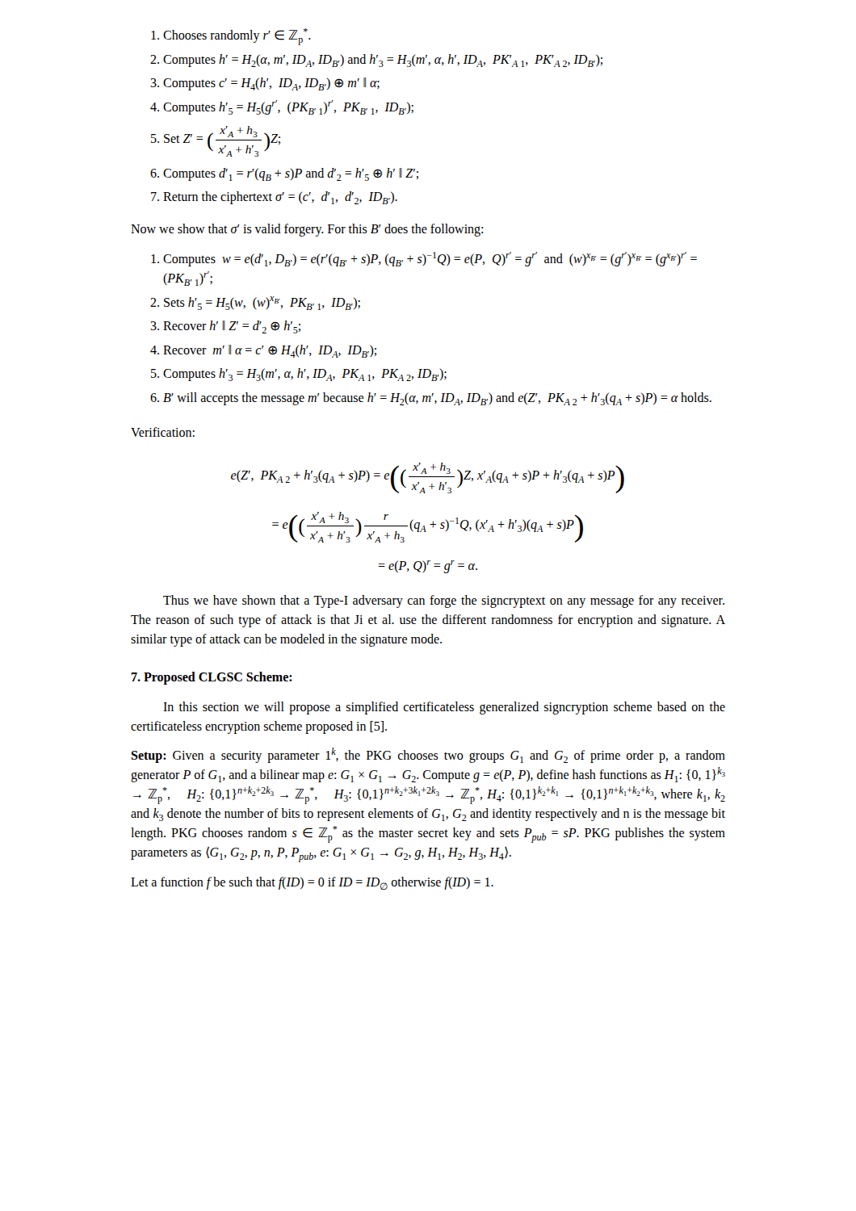Chooses randomly r′ ∈ ℤp*.
Computes h′ = H2(α, m′, IDA, IDB′) and h′3 = H3(m′, α, h′, IDA, PK′A 1, PK′A 2, IDB′);
Computes c′ = H4(h′, IDA, IDB′) ⊕ m′ ‖ α;
Computes h′5 = H5(gr′, (PKB′ 1)r′, PKB′ 1, IDB′);
Set Z′ = (x′A + h3 x′A + h′3) Z;
Computes d′1 = r′(qB + s)P and d′2 = h′5 ⊕ h′ ‖ Z′;
Return the ciphertext σ′ = (c′, d′1, d′2, IDB′).
Now we show that σ′ is valid forgery. For this B′ does the following:
Computes w = e(d′1, DB′) = e(r′(qB′ + s)P, (qB′ + s)−1Q) = e(P, Q)r′ = gr′ and (w)xB′ = (gr′)xB′ = (gxB′)r′ = (PKB′ 1)r′;
Sets h′5 = H5(w, (w)xB′, PKB′ 1, IDB′);
Recover h′ ‖ Z′ = d′2 ⊕ h′5;
Recover m′ ‖ α = c′ ⊕ H4(h′, IDA, IDB′);
Computes h′3 = H3(m′, α, h′, IDA, PKA 1, PKA 2, IDB′);
B′ will accepts the message m′ because h′ = H2(α, m′, IDA, IDB′) and e(Z′, PKA 2 + h′3(qA + s)P) = α holds.
Verification:
e(Z′, PKA 2 + h′3(qA + s)P) = e((x′A + h3 x′A + h′3) Z, x′A(qA + s)P + h′3(qA + s)P)
= e((x′A + h3 x′A + h′3) rx′A + h3(qA + s)−1Q, (x′A + h′3)(qA + s)P)
= e(P, Q)r = gr = α.
Thus we have shown that a Type-I adversary can forge the signcryptext on any message for any receiver. The reason of such type of attack is that Ji et al. use the different randomness for encryption and signature. A similar type of attack can be modeled in the signature mode.
7. Proposed CLGSC Scheme:
In this section we will propose a simplified certificateless generalized signcryption scheme based on the certificateless encryption scheme proposed in [5].
Setup: Given a security parameter 1k, the PKG chooses two groups G1 and G2 of prime order p, a random generator P of G1, and a bilinear map e: G1 × G1 → G2. Compute g = e(P, P), define hash functions as H1: {0, 1}k3 → ℤp*, H2: {0,1}n+k2+2k3 → ℤp*, H3: {0,1}n+k2+3k1+2k3 → ℤp*, H4: {0,1}k2+k1 → {0,1}n+k1+k2+k3, where k1, k2 and k3 denote the number of bits to represent elements of G1, G2 and identity respectively and n is the message bit length. PKG chooses random s ∈ ℤp* as the master secret key and sets Ppub = sP. PKG publishes the system parameters as ⟨G1, G2, p, n, P, Ppub, e: G1 × G1 → G2, g, H1, H2, H3, H4⟩.
Let a function f be such that f(ID) = 0 if ID = ID∅ otherwise f(ID) = 1.